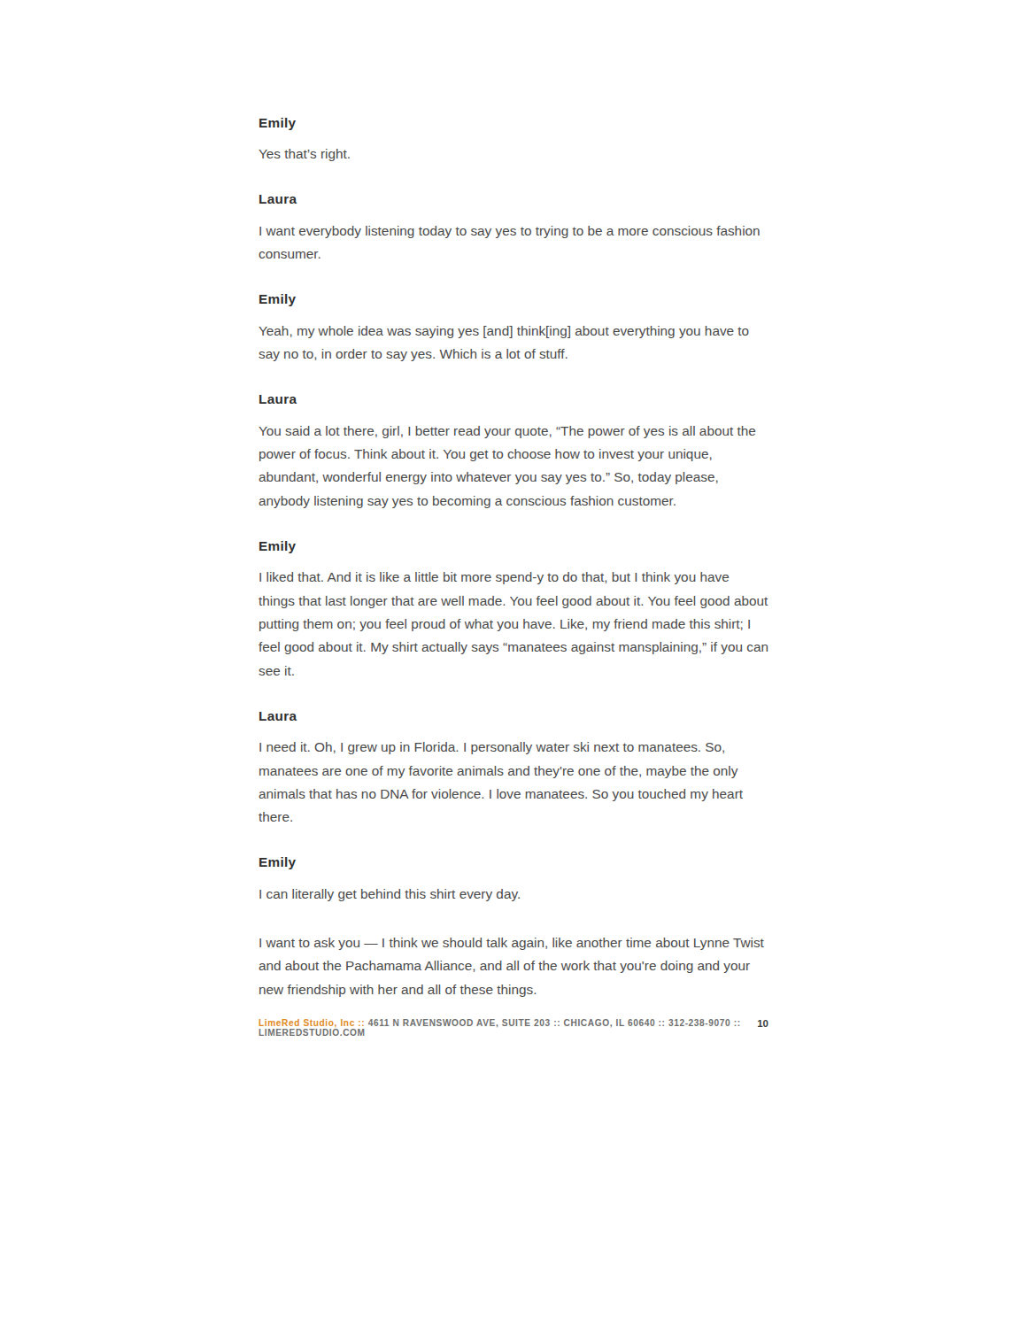Emily
Yes that’s right.
Laura
I want everybody listening today to say yes to trying to be a more conscious fashion consumer.
Emily
Yeah, my whole idea was saying yes [and] think[ing] about everything you have to say no to, in order to say yes. Which is a lot of stuff.
Laura
You said a lot there, girl, I better read your quote, “The power of yes is all about the power of focus. Think about it. You get to choose how to invest your unique, abundant, wonderful energy into whatever you say yes to.” So, today please, anybody listening say yes to becoming a conscious fashion customer.
Emily
I liked that. And it is like a little bit more spend-y to do that, but I think you have things that last longer that are well made. You feel good about it. You feel good about putting them on; you feel proud of what you have. Like, my friend made this shirt; I feel good about it. My shirt actually says “manatees against mansplaining,” if you can see it.
Laura
I need it. Oh, I grew up in Florida. I personally water ski next to manatees. So, manatees are one of my favorite animals and they're one of the, maybe the only animals that has no DNA for violence. I love manatees. So you touched my heart there.
Emily
I can literally get behind this shirt every day.
I want to ask you — I think we should talk again, like another time about Lynne Twist and about the Pachamama Alliance, and all of the work that you're doing and your new friendship with her and all of these things.
10 LimeRed Studio, Inc :: 4611 N RAVENSWOOD AVE, SUITE 203 :: CHICAGO, IL 60640 :: 312-238-9070 :: LIMEREDSTUDIO.COM